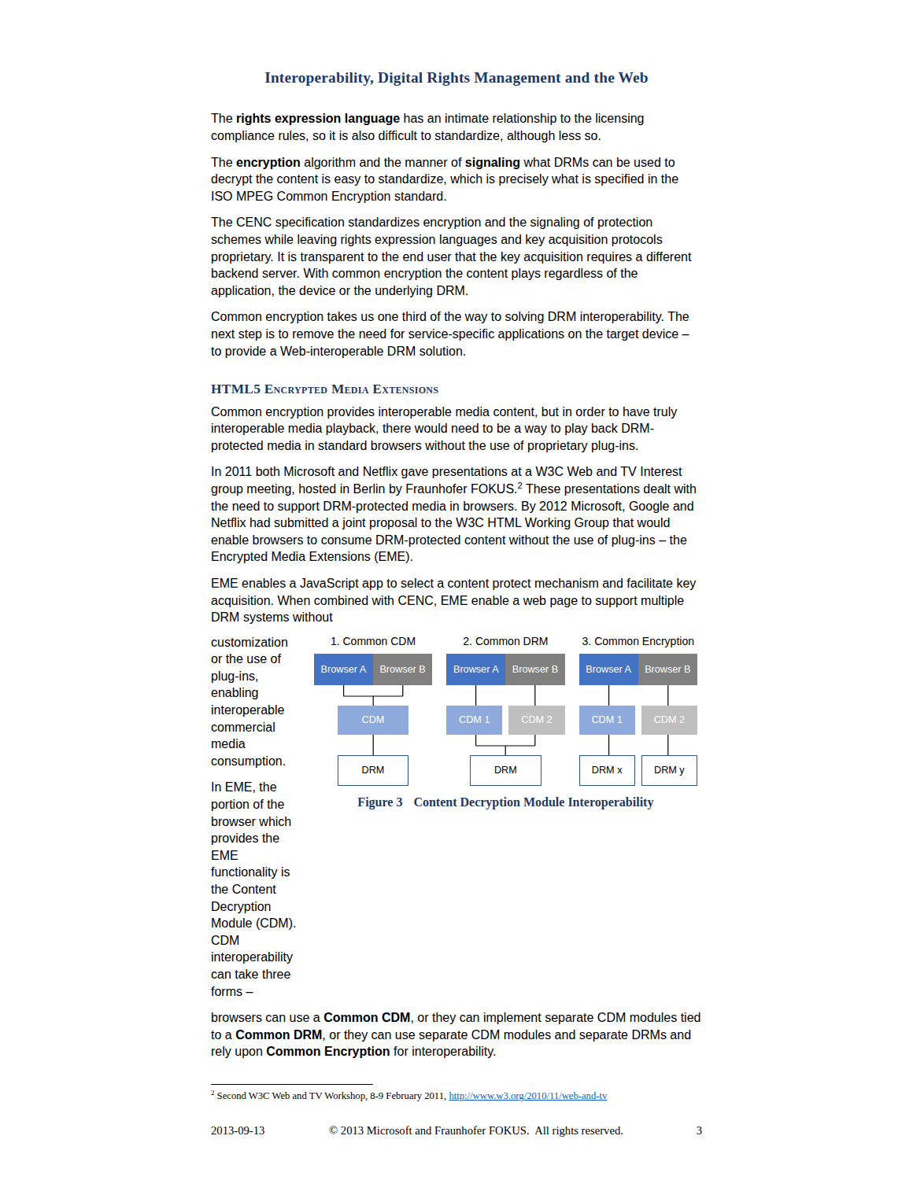Interoperability, Digital Rights Management and the Web
The rights expression language has an intimate relationship to the licensing compliance rules, so it is also difficult to standardize, although less so.
The encryption algorithm and the manner of signaling what DRMs can be used to decrypt the content is easy to standardize, which is precisely what is specified in the ISO MPEG Common Encryption standard.
The CENC specification standardizes encryption and the signaling of protection schemes while leaving rights expression languages and key acquisition protocols proprietary. It is transparent to the end user that the key acquisition requires a different backend server. With common encryption the content plays regardless of the application, the device or the underlying DRM.
Common encryption takes us one third of the way to solving DRM interoperability. The next step is to remove the need for service-specific applications on the target device – to provide a Web-interoperable DRM solution.
HTML5 Encrypted Media Extensions
Common encryption provides interoperable media content, but in order to have truly interoperable media playback, there would need to be a way to play back DRM-protected media in standard browsers without the use of proprietary plug-ins.
In 2011 both Microsoft and Netflix gave presentations at a W3C Web and TV Interest group meeting, hosted in Berlin by Fraunhofer FOKUS.2 These presentations dealt with the need to support DRM-protected media in browsers. By 2012 Microsoft, Google and Netflix had submitted a joint proposal to the W3C HTML Working Group that would enable browsers to consume DRM-protected content without the use of plug-ins – the Encrypted Media Extensions (EME).
EME enables a JavaScript app to select a content protect mechanism and facilitate key acquisition. When combined with CENC, EME enable a web page to support multiple DRM systems without
customization or the use of plug-ins, enabling interoperable commercial media consumption.
In EME, the portion of the browser which provides the EME functionality is the Content Decryption Module (CDM). CDM interoperability can take three forms –
1. Common CDM
Browser A
Browser B
CDM
DRM
2. Common DRM
Browser A
Browser B
CDM 1
CDM 2
DRM
3. Common Encryption
Browser A
Browser B
CDM 1
CDM 2
DRM x
DRM y
Figure 3 Content Decryption Module Interoperability
browsers can use a Common CDM, or they can implement separate CDM modules tied to a Common DRM, or they can use separate CDM modules and separate DRMs and rely upon Common Encryption for interoperability.
2 Second W3C Web and TV Workshop, 8-9 February 2011, http://www.w3.org/2010/11/web-and-tv
2013-09-13
© 2013 Microsoft and Fraunhofer FOKUS. All rights reserved.
3